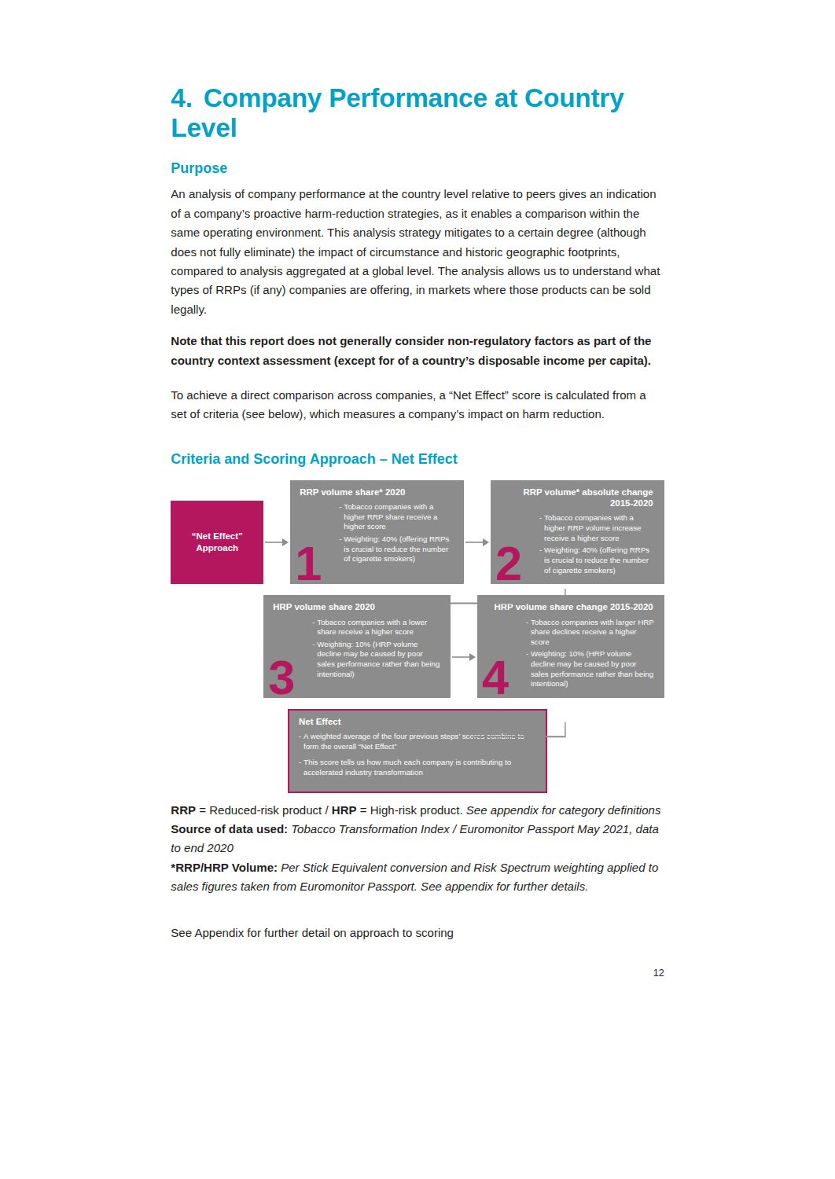4. Company Performance at Country Level
Purpose
An analysis of company performance at the country level relative to peers gives an indication of a company’s proactive harm-reduction strategies, as it enables a comparison within the same operating environment. This analysis strategy mitigates to a certain degree (although does not fully eliminate) the impact of circumstance and historic geographic footprints, compared to analysis aggregated at a global level. The analysis allows us to understand what types of RRPs (if any) companies are offering, in markets where those products can be sold legally.
Note that this report does not generally consider non-regulatory factors as part of the country context assessment (except for of a country’s disposable income per capita).
To achieve a direct comparison across companies, a “Net Effect” score is calculated from a set of criteria (see below), which measures a company’s impact on harm reduction.
Criteria and Scoring Approach – Net Effect
“Net Effect”
Approach
RRP volume share* 2020
Tobacco companies with a higher RRP share receive a higher score
Weighting: 40% (offering RRPs is crucial to reduce the number of cigarette smokers)
1
RRP volume* absolute change 2015-2020
Tobacco companies with a higher RRP volume increase receive a higher score
Weighting: 40% (offering RRPs is crucial to reduce the number of cigarette smokers)
2
HRP volume share 2020
Tobacco companies with a lower share receive a higher score
Weighting: 10% (HRP volume decline may be caused by poor sales performance rather than being intentional)
3
HRP volume share change 2015-2020
Tobacco companies with larger HRP share declines receive a higher score
Weighting: 10% (HRP volume decline may be caused by poor sales performance rather than being intentional)
4
Net Effect
A weighted average of the four previous steps’ scores combine to form the overall “Net Effect”
This score tells us how much each company is contributing to accelerated industry transformation
RRP = Reduced-risk product / HRP = High-risk product. See appendix for category definitions
Source of data used: Tobacco Transformation Index / Euromonitor Passport May 2021, data to end 2020
*RRP/HRP Volume: Per Stick Equivalent conversion and Risk Spectrum weighting applied to sales figures taken from Euromonitor Passport. See appendix for further details.
See Appendix for further detail on approach to scoring
12